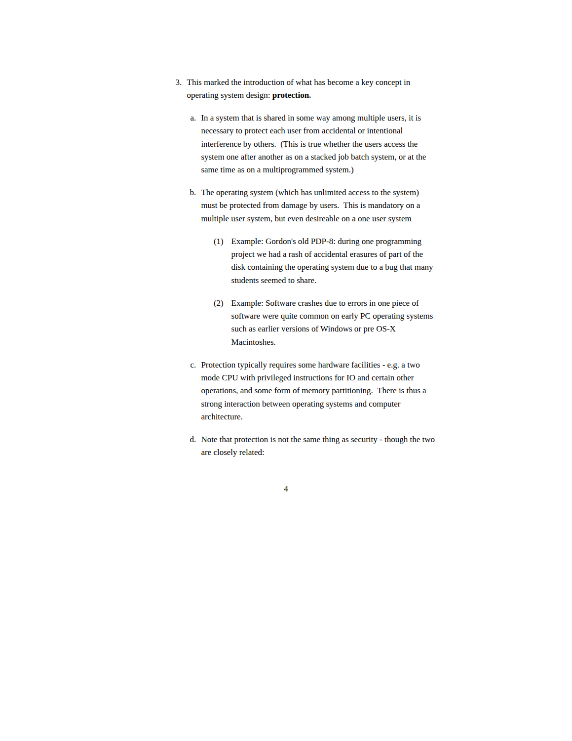This marked the introduction of what has become a key concept in operating system design: protection.
In a system that is shared in some way among multiple users, it is necessary to protect each user from accidental or intentional interference by others. (This is true whether the users access the system one after another as on a stacked job batch system, or at the same time as on a multiprogrammed system.)
The operating system (which has unlimited access to the system) must be protected from damage by users. This is mandatory on a multiple user system, but even desireable on a one user system
Example: Gordon's old PDP-8: during one programming project we had a rash of accidental erasures of part of the disk containing the operating system due to a bug that many students seemed to share.
Example: Software crashes due to errors in one piece of software were quite common on early PC operating systems such as earlier versions of Windows or pre OS-X Macintoshes.
Protection typically requires some hardware facilities - e.g. a two mode CPU with privileged instructions for IO and certain other operations, and some form of memory partitioning. There is thus a strong interaction between operating systems and computer architecture.
Note that protection is not the same thing as security - though the two are closely related:
4